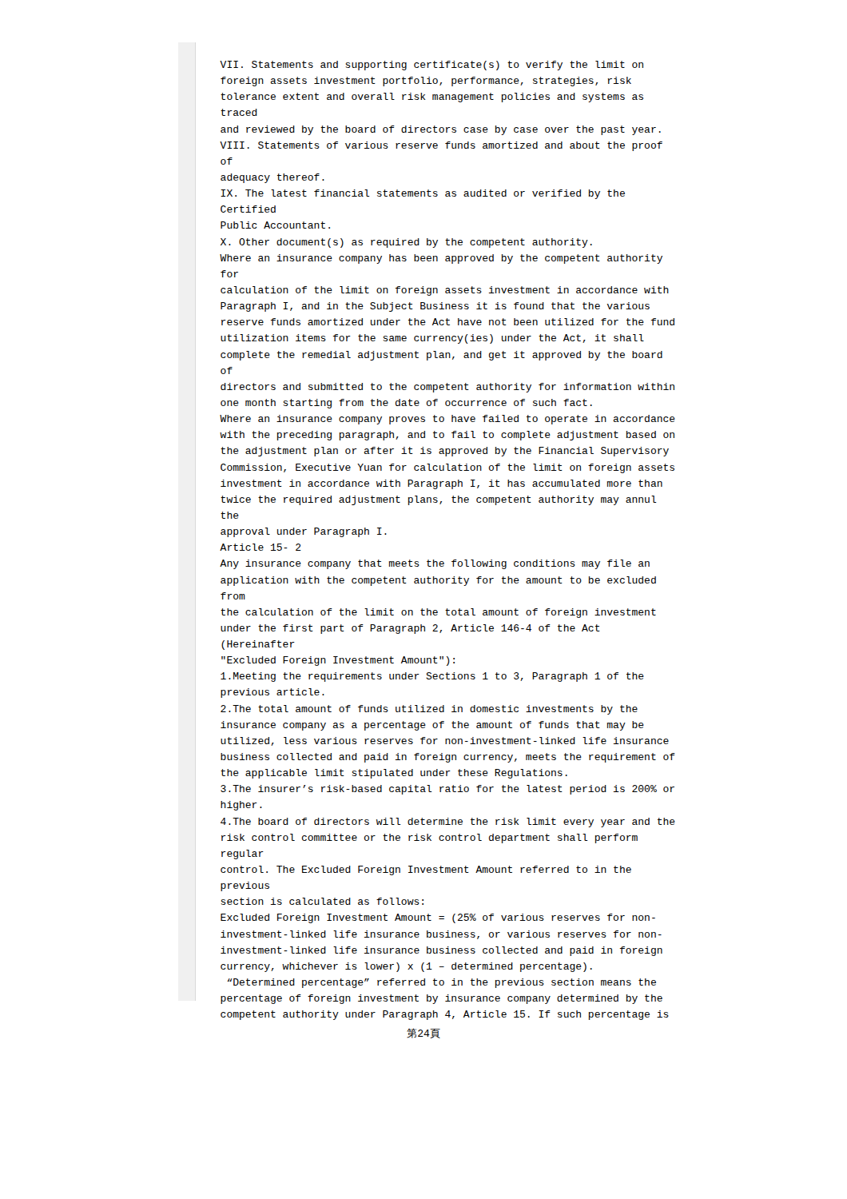VII. Statements and supporting certificate(s) to verify the limit on foreign assets investment portfolio, performance, strategies, risk tolerance extent and overall risk management policies and systems as traced and reviewed by the board of directors case by case over the past year. VIII. Statements of various reserve funds amortized and about the proof of adequacy thereof. IX. The latest financial statements as audited or verified by the Certified Public Accountant. X. Other document(s) as required by the competent authority. Where an insurance company has been approved by the competent authority for calculation of the limit on foreign assets investment in accordance with Paragraph I, and in the Subject Business it is found that the various reserve funds amortized under the Act have not been utilized for the fund utilization items for the same currency(ies) under the Act, it shall complete the remedial adjustment plan, and get it approved by the board of directors and submitted to the competent authority for information within one month starting from the date of occurrence of such fact. Where an insurance company proves to have failed to operate in accordance with the preceding paragraph, and to fail to complete adjustment based on the adjustment plan or after it is approved by the Financial Supervisory Commission, Executive Yuan for calculation of the limit on foreign assets investment in accordance with Paragraph I, it has accumulated more than twice the required adjustment plans, the competent authority may annul the approval under Paragraph I. Article 15- 2 Any insurance company that meets the following conditions may file an application with the competent authority for the amount to be excluded from the calculation of the limit on the total amount of foreign investment under the first part of Paragraph 2, Article 146-4 of the Act (Hereinafter "Excluded Foreign Investment Amount"): 1.Meeting the requirements under Sections 1 to 3, Paragraph 1 of the previous article. 2.The total amount of funds utilized in domestic investments by the insurance company as a percentage of the amount of funds that may be utilized, less various reserves for non-investment-linked life insurance business collected and paid in foreign currency, meets the requirement of the applicable limit stipulated under these Regulations. 3.The insurer’s risk-based capital ratio for the latest period is 200% or higher. 4.The board of directors will determine the risk limit every year and the risk control committee or the risk control department shall perform regular control. The Excluded Foreign Investment Amount referred to in the previous section is calculated as follows: Excluded Foreign Investment Amount = (25% of various reserves for non- investment-linked life insurance business, or various reserves for non- investment-linked life insurance business collected and paid in foreign currency, whichever is lower) x (1 – determined percentage). “Determined percentage” referred to in the previous section means the percentage of foreign investment by insurance company determined by the competent authority under Paragraph 4, Article 15. If such percentage is
第24頁